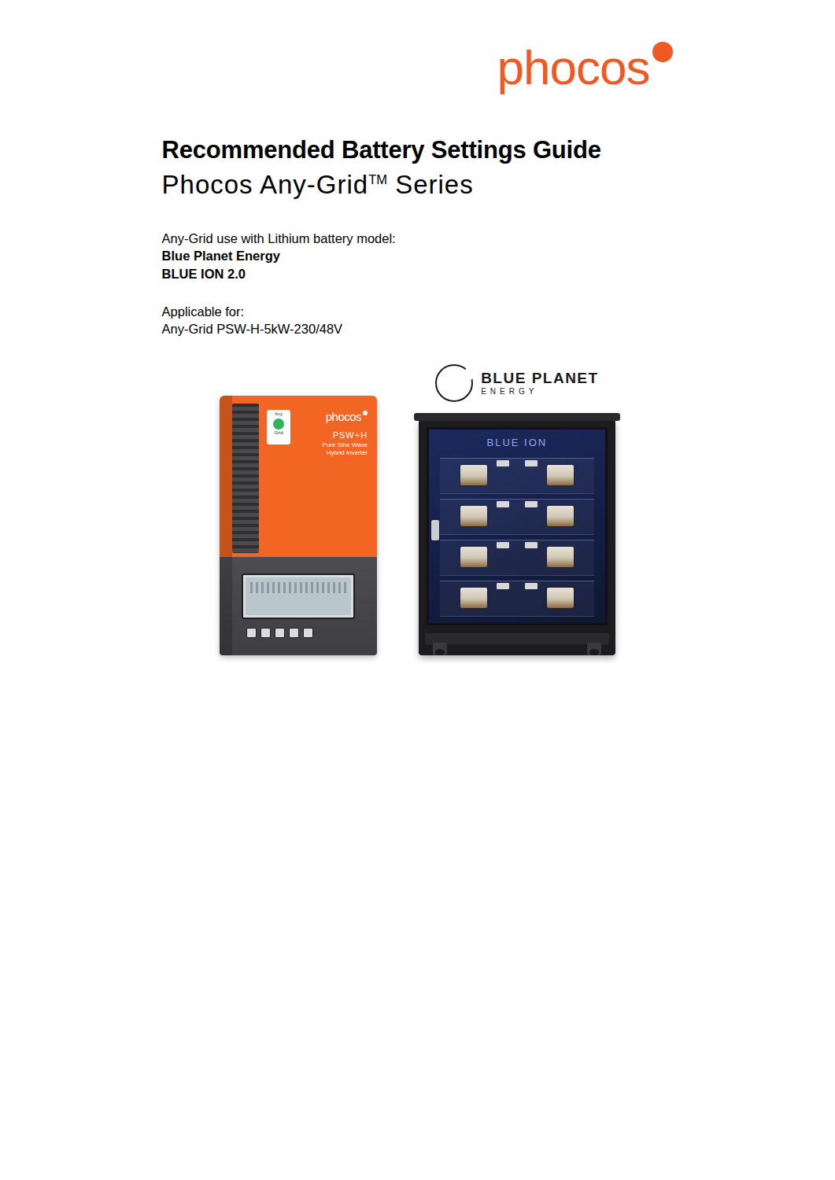phocos
Recommended Battery Settings Guide
Phocos Any-GridTM Series
Any-Grid use with Lithium battery model: Blue Planet Energy BLUE ION 2.0
Applicable for: Any-Grid PSW-H-5kW-230/48V
Any Grid
phocos
PSW+H
Pure Sine Wave
Hybrid Inverter
BLUE PLANET
ENERGY
BLUE ION